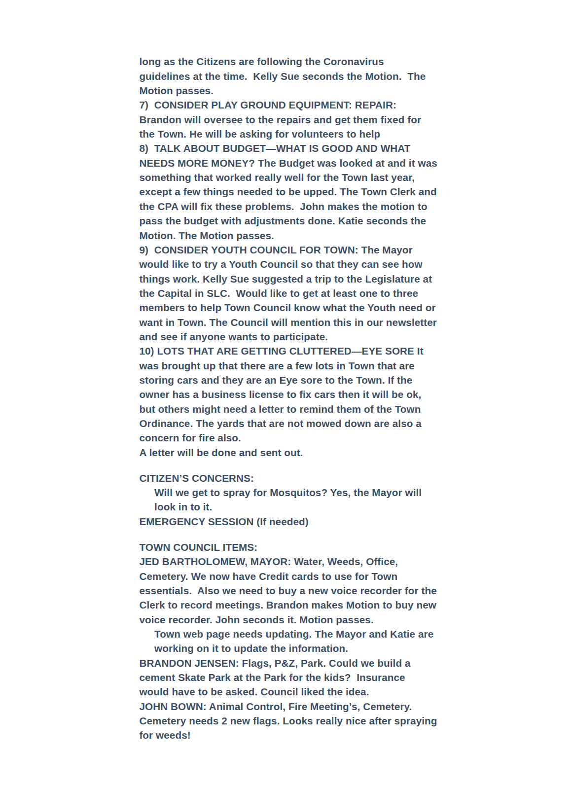long as the Citizens are following the Coronavirus guidelines at the time. Kelly Sue seconds the Motion. The Motion passes.
7) CONSIDER PLAY GROUND EQUIPMENT: REPAIR: Brandon will oversee to the repairs and get them fixed for the Town. He will be asking for volunteers to help
8) TALK ABOUT BUDGET—WHAT IS GOOD AND WHAT NEEDS MORE MONEY? The Budget was looked at and it was something that worked really well for the Town last year, except a few things needed to be upped. The Town Clerk and the CPA will fix these problems. John makes the motion to pass the budget with adjustments done. Katie seconds the Motion. The Motion passes.
9) CONSIDER YOUTH COUNCIL FOR TOWN: The Mayor would like to try a Youth Council so that they can see how things work. Kelly Sue suggested a trip to the Legislature at the Capital in SLC. Would like to get at least one to three members to help Town Council know what the Youth need or want in Town. The Council will mention this in our newsletter and see if anyone wants to participate.
10) LOTS THAT ARE GETTING CLUTTERED—EYE SORE It was brought up that there are a few lots in Town that are storing cars and they are an Eye sore to the Town. If the owner has a business license to fix cars then it will be ok, but others might need a letter to remind them of the Town Ordinance. The yards that are not mowed down are also a concern for fire also.
A letter will be done and sent out.
CITIZEN’S CONCERNS:
Will we get to spray for Mosquitos? Yes, the Mayor will look in to it.
EMERGENCY SESSION (If needed)
TOWN COUNCIL ITEMS:
JED BARTHOLOMEW, MAYOR: Water, Weeds, Office, Cemetery. We now have Credit cards to use for Town essentials. Also we need to buy a new voice recorder for the Clerk to record meetings. Brandon makes Motion to buy new voice recorder. John seconds it. Motion passes.
Town web page needs updating. The Mayor and Katie are working on it to update the information.
BRANDON JENSEN: Flags, P&Z, Park. Could we build a cement Skate Park at the Park for the kids? Insurance would have to be asked. Council liked the idea.
JOHN BOWN: Animal Control, Fire Meeting’s, Cemetery. Cemetery needs 2 new flags. Looks really nice after spraying for weeds!